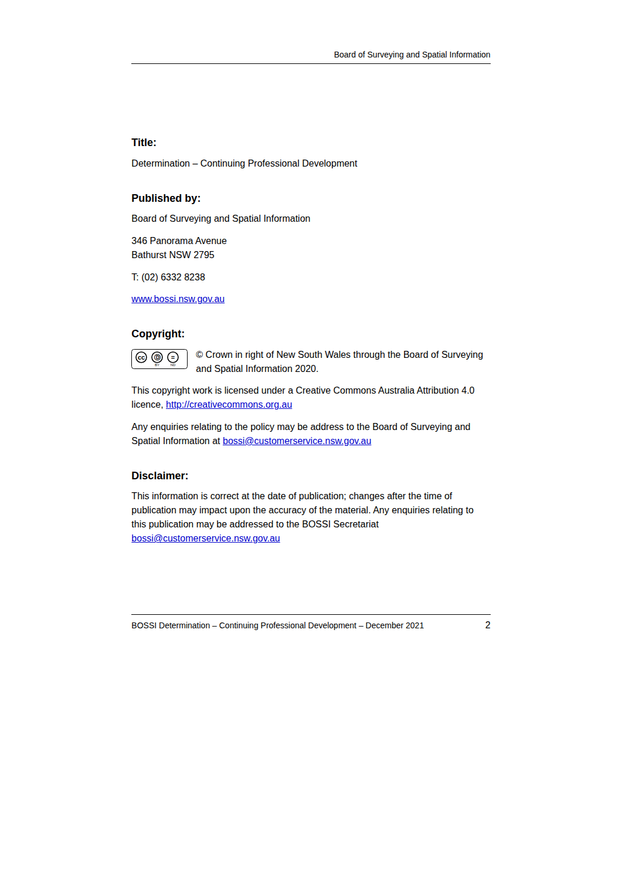Board of Surveying and Spatial Information
Title:
Determination – Continuing Professional Development
Published by:
Board of Surveying and Spatial Information
346 Panorama Avenue
Bathurst NSW 2795
T: (02) 6332 8238
www.bossi.nsw.gov.au
Copyright:
cc Ⓓ = BY ND
© Crown in right of New South Wales through the Board of Surveying and Spatial Information 2020.
This copyright work is licensed under a Creative Commons Australia Attribution 4.0 licence, http://creativecommons.org.au
Any enquiries relating to the policy may be address to the Board of Surveying and Spatial Information at bossi@customerservice.nsw.gov.au
Disclaimer:
This information is correct at the date of publication; changes after the time of publication may impact upon the accuracy of the material. Any enquiries relating to this publication may be addressed to the BOSSI Secretariat bossi@customerservice.nsw.gov.au
BOSSI Determination – Continuing Professional Development – December 2021 2